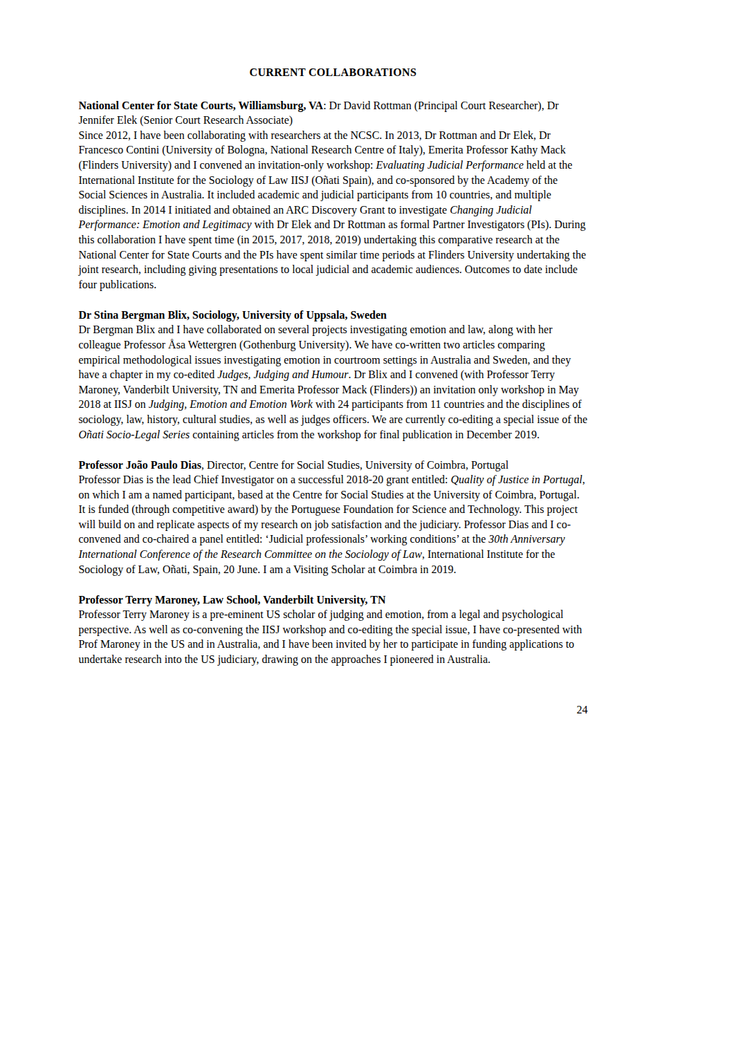CURRENT COLLABORATIONS
National Center for State Courts, Williamsburg, VA: Dr David Rottman (Principal Court Researcher), Dr Jennifer Elek (Senior Court Research Associate)
Since 2012, I have been collaborating with researchers at the NCSC. In 2013, Dr Rottman and Dr Elek, Dr Francesco Contini (University of Bologna, National Research Centre of Italy), Emerita Professor Kathy Mack (Flinders University) and I convened an invitation-only workshop: Evaluating Judicial Performance held at the International Institute for the Sociology of Law IISJ (Oñati Spain), and co-sponsored by the Academy of the Social Sciences in Australia. It included academic and judicial participants from 10 countries, and multiple disciplines. In 2014 I initiated and obtained an ARC Discovery Grant to investigate Changing Judicial Performance: Emotion and Legitimacy with Dr Elek and Dr Rottman as formal Partner Investigators (PIs). During this collaboration I have spent time (in 2015, 2017, 2018, 2019) undertaking this comparative research at the National Center for State Courts and the PIs have spent similar time periods at Flinders University undertaking the joint research, including giving presentations to local judicial and academic audiences. Outcomes to date include four publications.
Dr Stina Bergman Blix, Sociology, University of Uppsala, Sweden
Dr Bergman Blix and I have collaborated on several projects investigating emotion and law, along with her colleague Professor Åsa Wettergren (Gothenburg University). We have co-written two articles comparing empirical methodological issues investigating emotion in courtroom settings in Australia and Sweden, and they have a chapter in my co-edited Judges, Judging and Humour. Dr Blix and I convened (with Professor Terry Maroney, Vanderbilt University, TN and Emerita Professor Mack (Flinders)) an invitation only workshop in May 2018 at IISJ on Judging, Emotion and Emotion Work with 24 participants from 11 countries and the disciplines of sociology, law, history, cultural studies, as well as judges officers. We are currently co-editing a special issue of the Oñati Socio-Legal Series containing articles from the workshop for final publication in December 2019.
Professor João Paulo Dias, Director, Centre for Social Studies, University of Coimbra, Portugal
Professor Dias is the lead Chief Investigator on a successful 2018-20 grant entitled: Quality of Justice in Portugal, on which I am a named participant, based at the Centre for Social Studies at the University of Coimbra, Portugal. It is funded (through competitive award) by the Portuguese Foundation for Science and Technology. This project will build on and replicate aspects of my research on job satisfaction and the judiciary. Professor Dias and I co-convened and co-chaired a panel entitled: ‘Judicial professionals’ working conditions’ at the 30th Anniversary International Conference of the Research Committee on the Sociology of Law, International Institute for the Sociology of Law, Oñati, Spain, 20 June. I am a Visiting Scholar at Coimbra in 2019.
Professor Terry Maroney, Law School, Vanderbilt University, TN
Professor Terry Maroney is a pre-eminent US scholar of judging and emotion, from a legal and psychological perspective. As well as co-convening the IISJ workshop and co-editing the special issue, I have co-presented with Prof Maroney in the US and in Australia, and I have been invited by her to participate in funding applications to undertake research into the US judiciary, drawing on the approaches I pioneered in Australia.
24